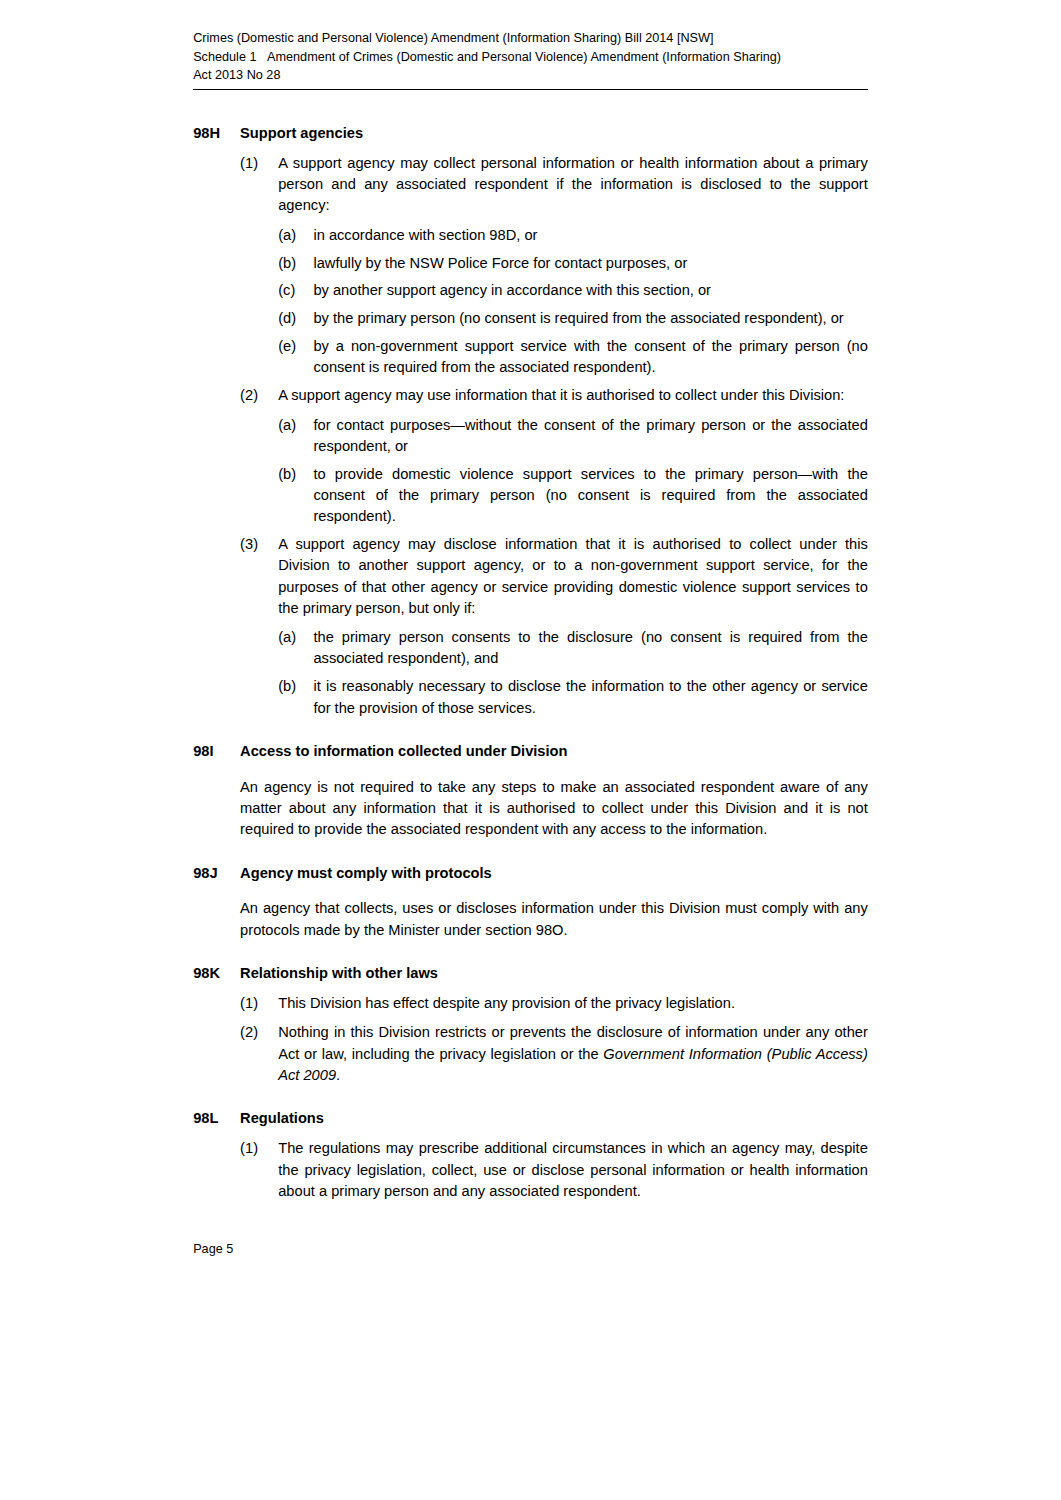Crimes (Domestic and Personal Violence) Amendment (Information Sharing) Bill 2014 [NSW]
Schedule 1 Amendment of Crimes (Domestic and Personal Violence) Amendment (Information Sharing)
Act 2013 No 28
98H Support agencies
(1) A support agency may collect personal information or health information about a primary person and any associated respondent if the information is disclosed to the support agency:
(a) in accordance with section 98D, or
(b) lawfully by the NSW Police Force for contact purposes, or
(c) by another support agency in accordance with this section, or
(d) by the primary person (no consent is required from the associated respondent), or
(e) by a non-government support service with the consent of the primary person (no consent is required from the associated respondent).
(2) A support agency may use information that it is authorised to collect under this Division:
(a) for contact purposes—without the consent of the primary person or the associated respondent, or
(b) to provide domestic violence support services to the primary person—with the consent of the primary person (no consent is required from the associated respondent).
(3) A support agency may disclose information that it is authorised to collect under this Division to another support agency, or to a non-government support service, for the purposes of that other agency or service providing domestic violence support services to the primary person, but only if:
(a) the primary person consents to the disclosure (no consent is required from the associated respondent), and
(b) it is reasonably necessary to disclose the information to the other agency or service for the provision of those services.
98I Access to information collected under Division
An agency is not required to take any steps to make an associated respondent aware of any matter about any information that it is authorised to collect under this Division and it is not required to provide the associated respondent with any access to the information.
98J Agency must comply with protocols
An agency that collects, uses or discloses information under this Division must comply with any protocols made by the Minister under section 98O.
98K Relationship with other laws
(1) This Division has effect despite any provision of the privacy legislation.
(2) Nothing in this Division restricts or prevents the disclosure of information under any other Act or law, including the privacy legislation or the Government Information (Public Access) Act 2009.
98L Regulations
(1) The regulations may prescribe additional circumstances in which an agency may, despite the privacy legislation, collect, use or disclose personal information or health information about a primary person and any associated respondent.
Page 5